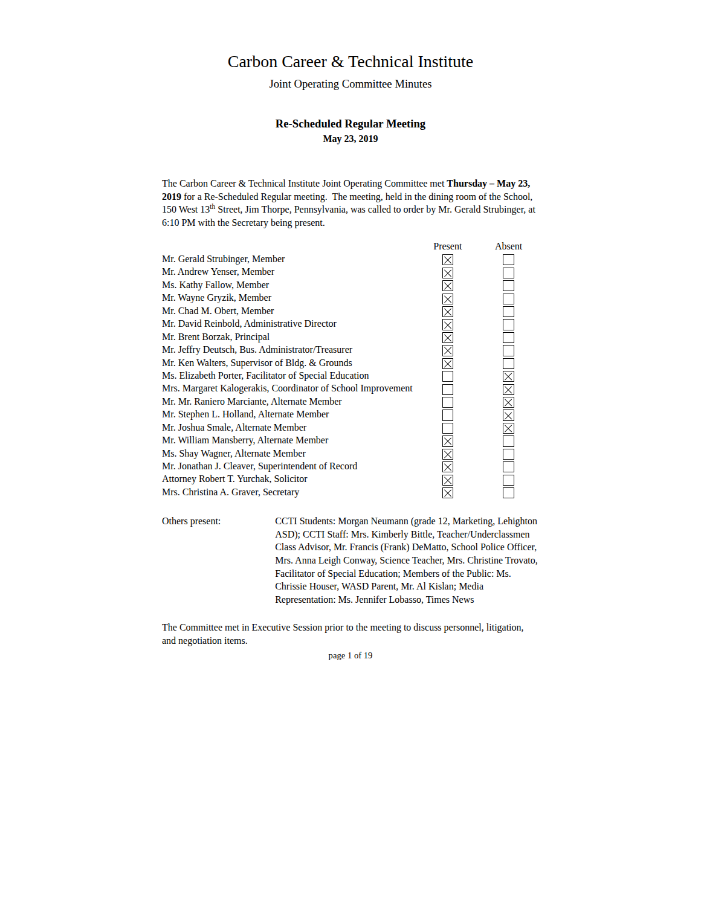Carbon Career & Technical Institute
Joint Operating Committee Minutes
Re-Scheduled Regular Meeting
May 23, 2019
The Carbon Career & Technical Institute Joint Operating Committee met Thursday – May 23, 2019 for a Re-Scheduled Regular meeting. The meeting, held in the dining room of the School, 150 West 13th Street, Jim Thorpe, Pennsylvania, was called to order by Mr. Gerald Strubinger, at 6:10 PM with the Secretary being present.
| | Present | Absent |
| Mr. Gerald Strubinger, Member | | |
| Mr. Andrew Yenser, Member | | |
| Ms. Kathy Fallow, Member | | |
| Mr. Wayne Gryzik, Member | | |
| Mr. Chad M. Obert, Member | | |
| Mr. David Reinbold, Administrative Director | | |
| Mr. Brent Borzak, Principal | | |
| Mr. Jeffry Deutsch, Bus. Administrator/Treasurer | | |
| Mr. Ken Walters, Supervisor of Bldg. & Grounds | | |
| Ms. Elizabeth Porter, Facilitator of Special Education | | |
| Mrs. Margaret Kalogerakis, Coordinator of School Improvement | | |
| Mr. Mr. Raniero Marciante, Alternate Member | | |
| Mr. Stephen L. Holland, Alternate Member | | |
| Mr. Joshua Smale, Alternate Member | | |
| Mr. William Mansberry, Alternate Member | | |
| Ms. Shay Wagner, Alternate Member | | |
| Mr. Jonathan J. Cleaver, Superintendent of Record | | |
| Attorney Robert T. Yurchak, Solicitor | | |
| Mrs. Christina A. Graver, Secretary | | |
| Others present: | CCTI Students: Morgan Neumann (grade 12, Marketing, Lehighton ASD); CCTI Staff: Mrs. Kimberly Bittle, Teacher/Underclassmen Class Advisor, Mr. Francis (Frank) DeMatto, School Police Officer, Mrs. Anna Leigh Conway, Science Teacher, Mrs. Christine Trovato, Facilitator of Special Education; Members of the Public: Ms. Chrissie Houser, WASD Parent, Mr. Al Kislan; Media Representation: Ms. Jennifer Lobasso, Times News |
The Committee met in Executive Session prior to the meeting to discuss personnel, litigation, and negotiation items.
page 1 of 19